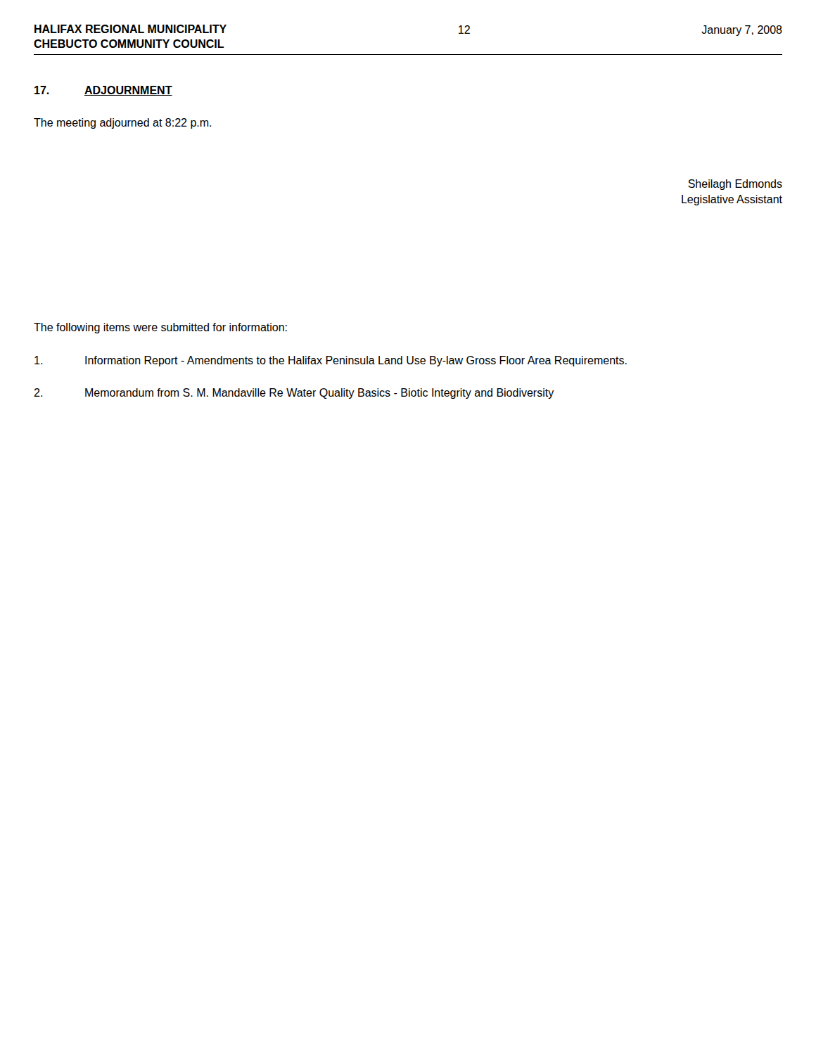Halifax Regional Municipality
Chebucto Community Council
12
January 7, 2008
17. Adjournment
The meeting adjourned at 8:22 p.m.
Sheilagh Edmonds
Legislative Assistant
The following items were submitted for information:
Information Report - Amendments to the Halifax Peninsula Land Use By-law Gross Floor Area Requirements.
Memorandum from S. M. Mandaville Re Water Quality Basics - Biotic Integrity and Biodiversity